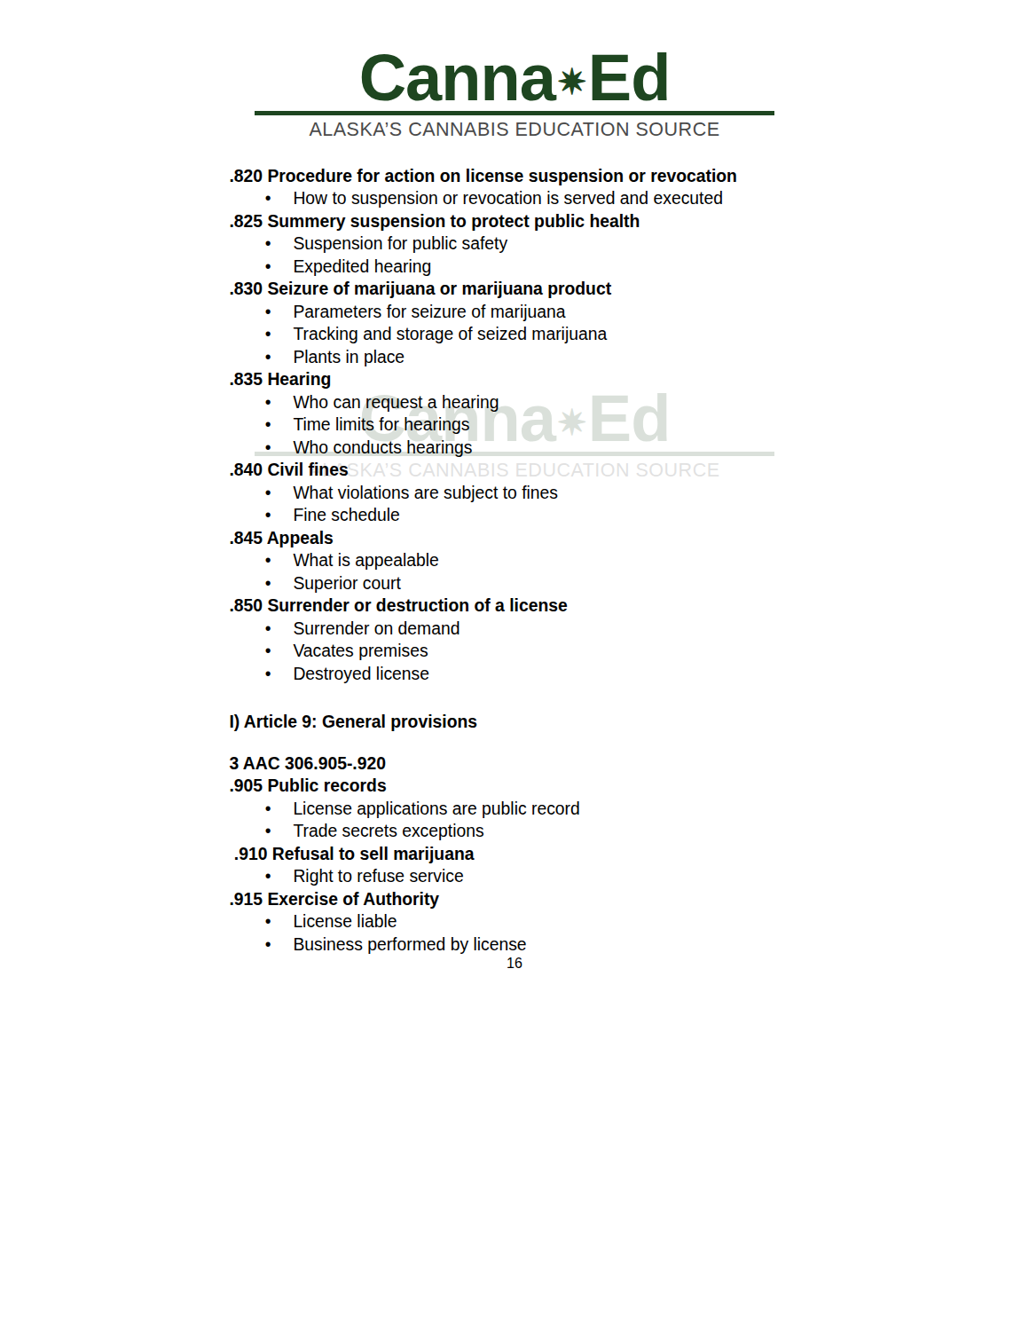Canna✷Ed
ALASKA’S CANNABIS EDUCATION SOURCE
Canna✷Ed
ALASKA’S CANNABIS EDUCATION SOURCE
.820 Procedure for action on license suspension or revocation
How to suspension or revocation is served and executed
.825 Summery suspension to protect public health
Suspension for public safety
Expedited hearing
.830 Seizure of marijuana or marijuana product
Parameters for seizure of marijuana
Tracking and storage of seized marijuana
Plants in place
.835 Hearing
Who can request a hearing
Time limits for hearings
Who conducts hearings
.840 Civil fines
What violations are subject to fines
Fine schedule
.845 Appeals
What is appealable
Superior court
.850 Surrender or destruction of a license
Surrender on demand
Vacates premises
Destroyed license
I) Article 9: General provisions
3 AAC 306.905-.920
.905 Public records
License applications are public record
Trade secrets exceptions
.910 Refusal to sell marijuana
Right to refuse service
.915 Exercise of Authority
License liable
Business performed by license
16